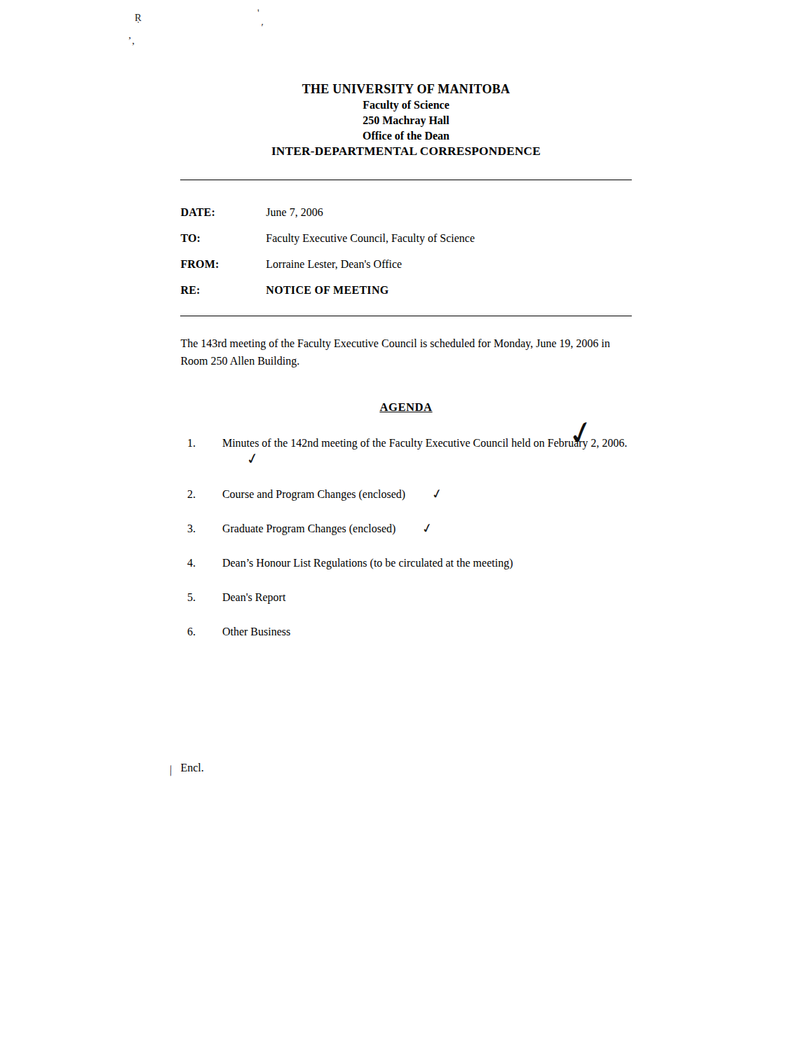Ṛ ’‚ ′ ′
THE UNIVERSITY OF MANITOBA
Faculty of Science
250 Machray Hall
Office of the Dean
INTER-DEPARTMENTAL CORRESPONDENCE
| DATE: | June 7, 2006 |
| TO: | Faculty Executive Council, Faculty of Science |
| FROM: | Lorraine Lester, Dean's Office |
| RE: | NOTICE OF MEETING |
The 143rd meeting of the Faculty Executive Council is scheduled for Monday, June 19, 2006 in Room 250 Allen Building.
AGENDA
✓
1. Minutes of the 142nd meeting of the Faculty Executive Council held on February 2, 2006. ✓
2. Course and Program Changes (enclosed) ✓
3. Graduate Program Changes (enclosed) ✓
4. Dean’s Honour List Regulations (to be circulated at the meeting)
5. Dean's Report
6. Other Business
⁄Encl.